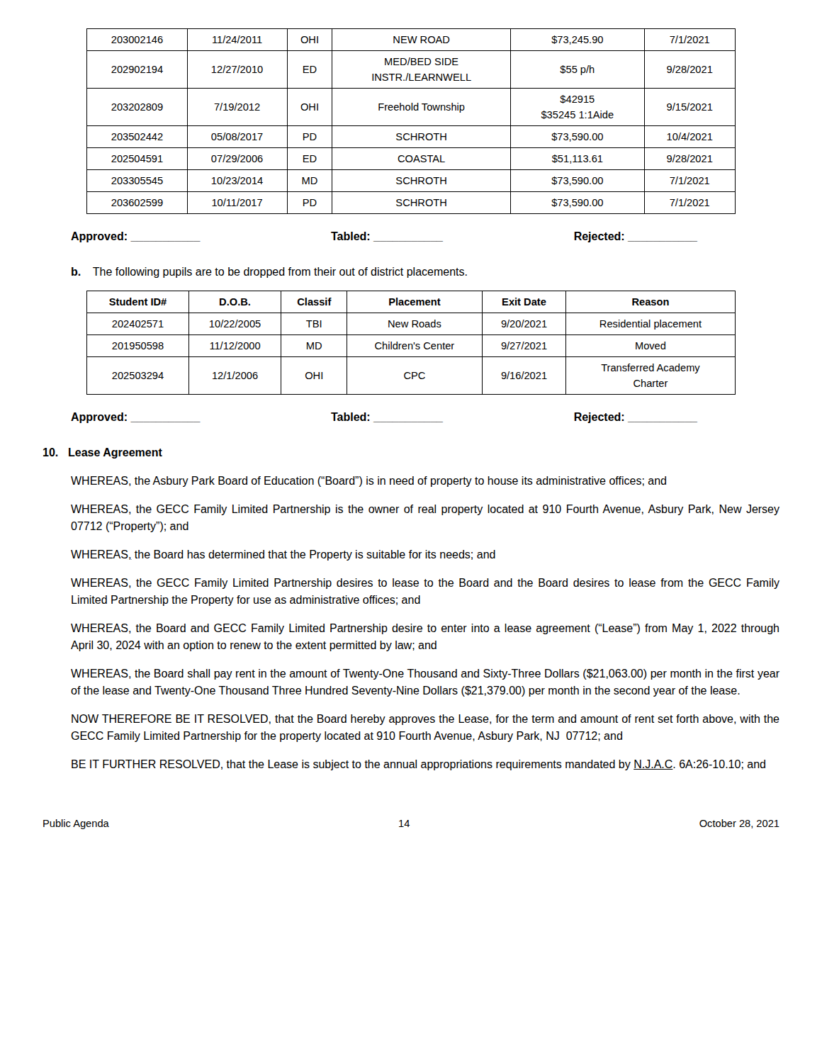| 203002146 | 11/24/2011 | OHI | NEW ROAD | $73,245.90 | 7/1/2021 |
| 202902194 | 12/27/2010 | ED | MED/BED SIDE INSTR./LEARNWELL | $55 p/h | 9/28/2021 |
| 203202809 | 7/19/2012 | OHI | Freehold Township | $42915 $35245 1:1Aide | 9/15/2021 |
| 203502442 | 05/08/2017 | PD | SCHROTH | $73,590.00 | 10/4/2021 |
| 202504591 | 07/29/2006 | ED | COASTAL | $51,113.61 | 9/28/2021 |
| 203305545 | 10/23/2014 | MD | SCHROTH | $73,590.00 | 7/1/2021 |
| 203602599 | 10/11/2017 | PD | SCHROTH | $73,590.00 | 7/1/2021 |
Approved: ___________ Tabled: ___________ Rejected: ___________
b. The following pupils are to be dropped from their out of district placements.
| Student ID# | D.O.B. | Classif | Placement | Exit Date | Reason |
| --- | --- | --- | --- | --- | --- |
| 202402571 | 10/22/2005 | TBI | New Roads | 9/20/2021 | Residential placement |
| 201950598 | 11/12/2000 | MD | Children's Center | 9/27/2021 | Moved |
| 202503294 | 12/1/2006 | OHI | CPC | 9/16/2021 | Transferred Academy Charter |
Approved: ___________ Tabled: ___________ Rejected: ___________
10. Lease Agreement
WHEREAS, the Asbury Park Board of Education (“Board”) is in need of property to house its administrative offices; and
WHEREAS, the GECC Family Limited Partnership is the owner of real property located at 910 Fourth Avenue, Asbury Park, New Jersey 07712 (“Property”); and
WHEREAS, the Board has determined that the Property is suitable for its needs; and
WHEREAS, the GECC Family Limited Partnership desires to lease to the Board and the Board desires to lease from the GECC Family Limited Partnership the Property for use as administrative offices; and
WHEREAS, the Board and GECC Family Limited Partnership desire to enter into a lease agreement (“Lease”) from May 1, 2022 through April 30, 2024 with an option to renew to the extent permitted by law; and
WHEREAS, the Board shall pay rent in the amount of Twenty-One Thousand and Sixty-Three Dollars ($21,063.00) per month in the first year of the lease and Twenty-One Thousand Three Hundred Seventy-Nine Dollars ($21,379.00) per month in the second year of the lease.
NOW THEREFORE BE IT RESOLVED, that the Board hereby approves the Lease, for the term and amount of rent set forth above, with the GECC Family Limited Partnership for the property located at 910 Fourth Avenue, Asbury Park, NJ 07712; and
BE IT FURTHER RESOLVED, that the Lease is subject to the annual appropriations requirements mandated by N.J.A.C. 6A:26-10.10; and
Public Agenda 14 October 28, 2021